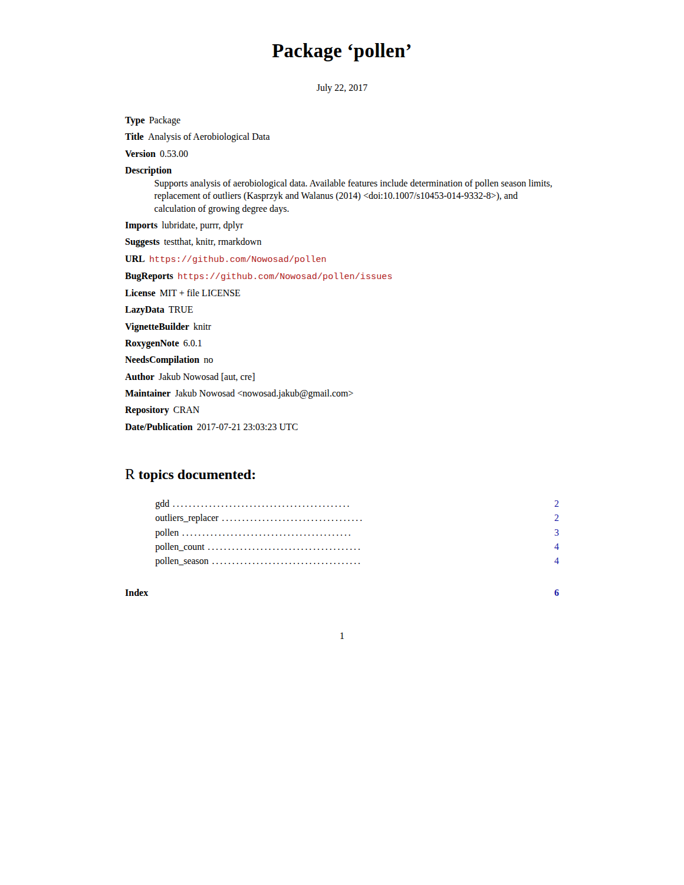Package ‘pollen’
July 22, 2017
Type
Package
Title
Analysis of Aerobiological Data
Version
0.53.00
Description
Supports analysis of aerobiological data. Available features include determination of pollen season limits, replacement of outliers (Kasprzyk and Walanus (2014) <doi:10.1007/s10453-014-9332-8>), and calculation of growing degree days.
Imports
lubridate, purrr, dplyr
Suggests
testthat, knitr, rmarkdown
URL
https://github.com/Nowosad/pollen
BugReports
https://github.com/Nowosad/pollen/issues
License
MIT + file LICENSE
LazyData
TRUE
VignetteBuilder
knitr
RoxygenNote
6.0.1
NeedsCompilation
no
Author
Jakub Nowosad [aut, cre]
Maintainer
Jakub Nowosad <nowosad.jakub@gmail.com>
Repository
CRAN
Date/Publication
2017-07-21 23:03:23 UTC
R topics documented:
gdd............................................ 2
outliers_replacer................................... 2
pollen.......................................... 3
pollen_count...................................... 4
pollen_season..................................... 4
Index 6
1